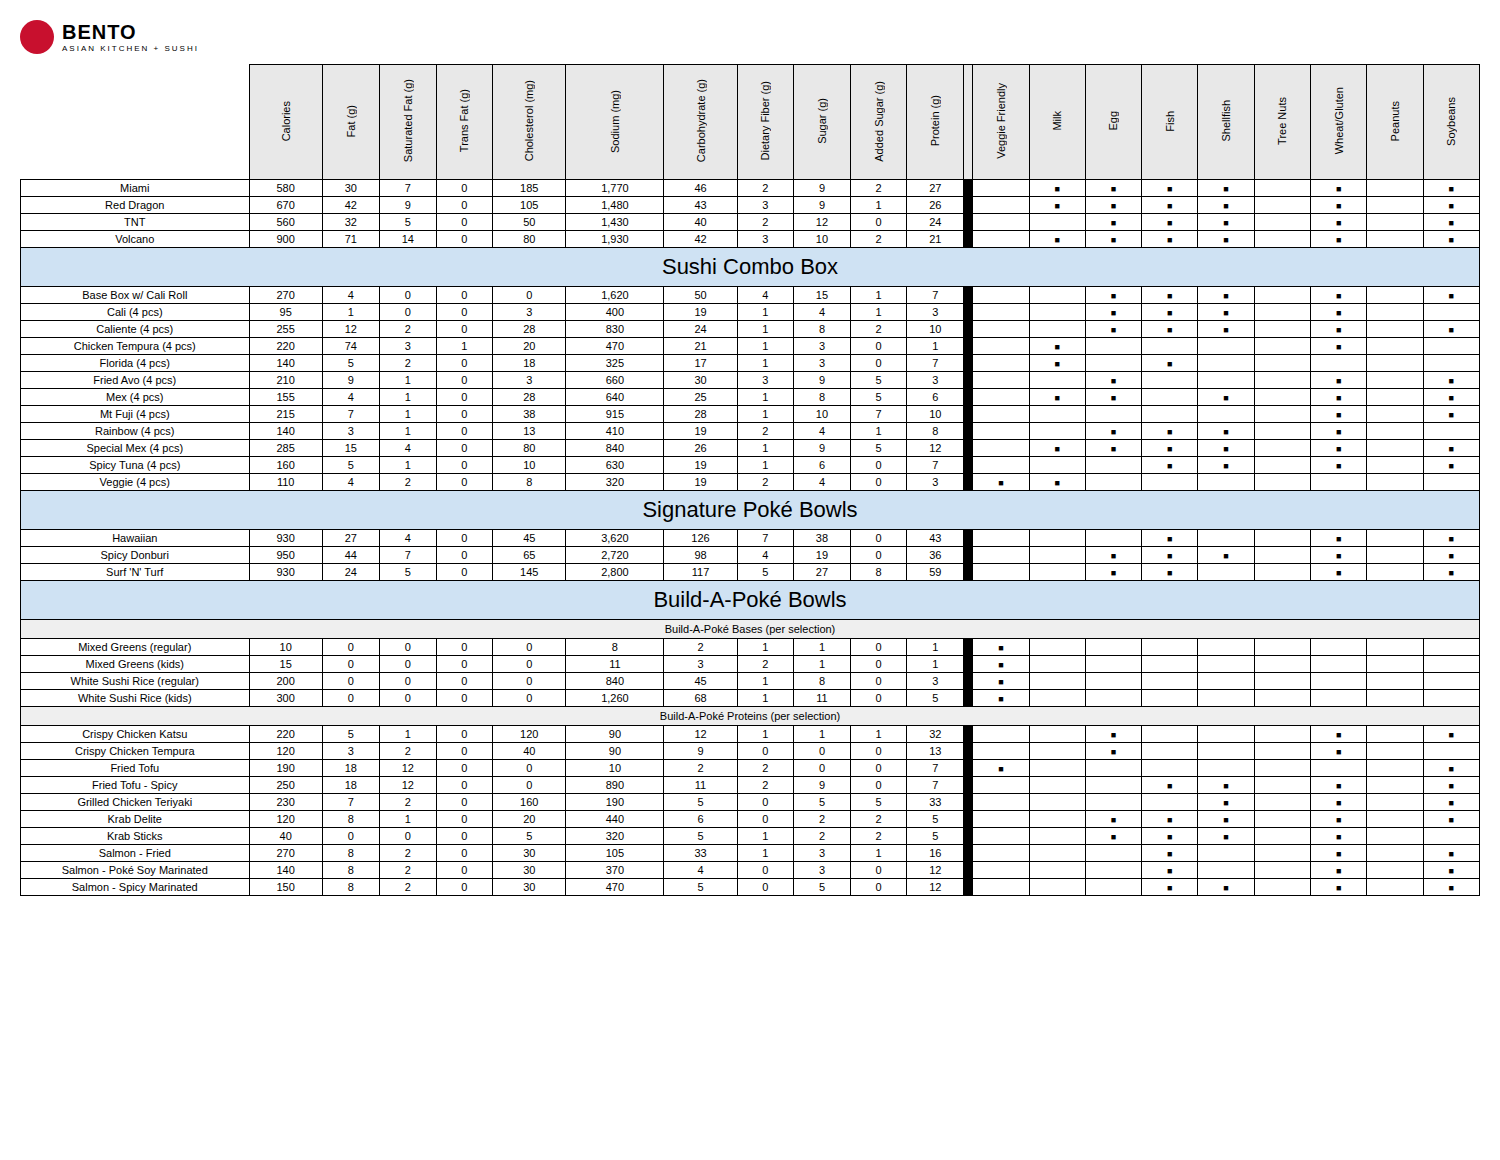BENTO ASIAN KITCHEN + SUSHI
| | Calories | Fat (g) | Saturated Fat (g) | Trans Fat (g) | Cholesterol (mg) | Sodium (mg) | Carbohydrate (g) | Dietary Fiber (g) | Sugar (g) | Added Sugar (g) | Protein (g) | | Veggie Friendly | Milk | Egg | Fish | Shellfish | Tree Nuts | Wheat/Gluten | Peanuts | Soybeans |
| --- | --- | --- | --- | --- | --- | --- | --- | --- | --- | --- | --- | --- | --- | --- | --- | --- | --- | --- | --- | --- | --- |
| Miami | 580 | 30 | 7 | 0 | 185 | 1,770 | 46 | 2 | 9 | 2 | 27 | | | | | | | | | | |
| Red Dragon | 670 | 42 | 9 | 0 | 105 | 1,480 | 43 | 3 | 9 | 1 | 26 | | | | | | | | | | |
| TNT | 560 | 32 | 5 | 0 | 50 | 1,430 | 40 | 2 | 12 | 0 | 24 | | | | | | | | | | |
| Volcano | 900 | 71 | 14 | 0 | 80 | 1,930 | 42 | 3 | 10 | 2 | 21 | | | | | | | | | | |
| Sushi Combo Box |
| Base Box w/ Cali Roll | 270 | 4 | 0 | 0 | 0 | 1,620 | 50 | 4 | 15 | 1 | 7 | | | | | | | | | | |
| Cali (4 pcs) | 95 | 1 | 0 | 0 | 3 | 400 | 19 | 1 | 4 | 1 | 3 | | | | | | | | | | |
| Caliente (4 pcs) | 255 | 12 | 2 | 0 | 28 | 830 | 24 | 1 | 8 | 2 | 10 | | | | | | | | | | |
| Chicken Tempura (4 pcs) | 220 | 74 | 3 | 1 | 20 | 470 | 21 | 1 | 3 | 0 | 1 | | | | | | | | | | |
| Florida (4 pcs) | 140 | 5 | 2 | 0 | 18 | 325 | 17 | 1 | 3 | 0 | 7 | | | | | | | | | | |
| Fried Avo (4 pcs) | 210 | 9 | 1 | 0 | 3 | 660 | 30 | 3 | 9 | 5 | 3 | | | | | | | | | | |
| Mex (4 pcs) | 155 | 4 | 1 | 0 | 28 | 640 | 25 | 1 | 8 | 5 | 6 | | | | | | | | | | |
| Mt Fuji (4 pcs) | 215 | 7 | 1 | 0 | 38 | 915 | 28 | 1 | 10 | 7 | 10 | | | | | | | | | | |
| Rainbow (4 pcs) | 140 | 3 | 1 | 0 | 13 | 410 | 19 | 2 | 4 | 1 | 8 | | | | | | | | | | |
| Special Mex (4 pcs) | 285 | 15 | 4 | 0 | 80 | 840 | 26 | 1 | 9 | 5 | 12 | | | | | | | | | | |
| Spicy Tuna (4 pcs) | 160 | 5 | 1 | 0 | 10 | 630 | 19 | 1 | 6 | 0 | 7 | | | | | | | | | | |
| Veggie (4 pcs) | 110 | 4 | 2 | 0 | 8 | 320 | 19 | 2 | 4 | 0 | 3 | | | | | | | | | | |
| Signature Poké Bowls |
| Hawaiian | 930 | 27 | 4 | 0 | 45 | 3,620 | 126 | 7 | 38 | 0 | 43 | | | | | | | | | | |
| Spicy Donburi | 950 | 44 | 7 | 0 | 65 | 2,720 | 98 | 4 | 19 | 0 | 36 | | | | | | | | | | |
| Surf 'N' Turf | 930 | 24 | 5 | 0 | 145 | 2,800 | 117 | 5 | 27 | 8 | 59 | | | | | | | | | | |
| Build-A-Poké Bowls |
| Build-A-Poké Bases (per selection) |
| Mixed Greens (regular) | 10 | 0 | 0 | 0 | 0 | 8 | 2 | 1 | 1 | 0 | 1 | | | | | | | | | | |
| Mixed Greens (kids) | 15 | 0 | 0 | 0 | 0 | 11 | 3 | 2 | 1 | 0 | 1 | | | | | | | | | | |
| White Sushi Rice (regular) | 200 | 0 | 0 | 0 | 0 | 840 | 45 | 1 | 8 | 0 | 3 | | | | | | | | | | |
| White Sushi Rice (kids) | 300 | 0 | 0 | 0 | 0 | 1,260 | 68 | 1 | 11 | 0 | 5 | | | | | | | | | | |
| Build-A-Poké Proteins (per selection) |
| Crispy Chicken Katsu | 220 | 5 | 1 | 0 | 120 | 90 | 12 | 1 | 1 | 1 | 32 | | | | | | | | | | |
| Crispy Chicken Tempura | 120 | 3 | 2 | 0 | 40 | 90 | 9 | 0 | 0 | 0 | 13 | | | | | | | | | | |
| Fried Tofu | 190 | 18 | 12 | 0 | 0 | 10 | 2 | 2 | 0 | 0 | 7 | | | | | | | | | | |
| Fried Tofu - Spicy | 250 | 18 | 12 | 0 | 0 | 890 | 11 | 2 | 9 | 0 | 7 | | | | | | | | | | |
| Grilled Chicken Teriyaki | 230 | 7 | 2 | 0 | 160 | 190 | 5 | 0 | 5 | 5 | 33 | | | | | | | | | | |
| Krab Delite | 120 | 8 | 1 | 0 | 20 | 440 | 6 | 0 | 2 | 2 | 5 | | | | | | | | | | |
| Krab Sticks | 40 | 0 | 0 | 0 | 5 | 320 | 5 | 1 | 2 | 2 | 5 | | | | | | | | | | |
| Salmon - Fried | 270 | 8 | 2 | 0 | 30 | 105 | 33 | 1 | 3 | 1 | 16 | | | | | | | | | | |
| Salmon - Poké Soy Marinated | 140 | 8 | 2 | 0 | 30 | 370 | 4 | 0 | 3 | 0 | 12 | | | | | | | | | | |
| Salmon - Spicy Marinated | 150 | 8 | 2 | 0 | 30 | 470 | 5 | 0 | 5 | 0 | 12 | | | | | | | | | | |